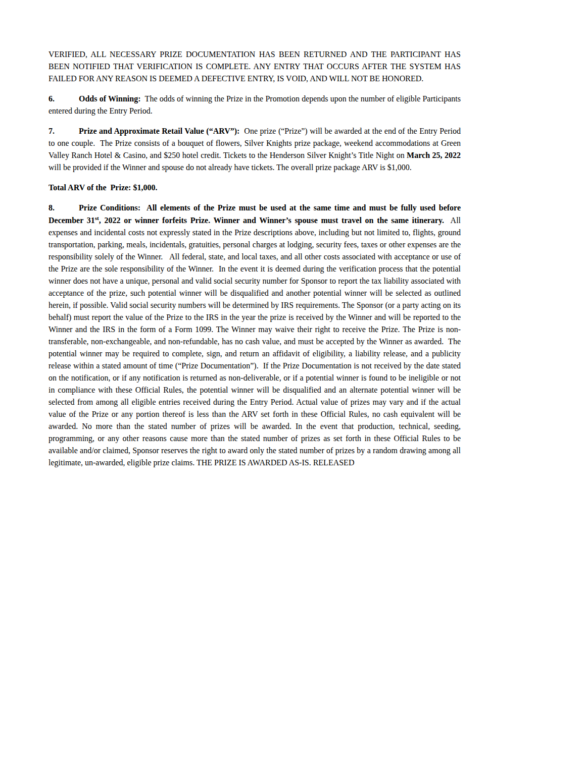VERIFIED, ALL NECESSARY PRIZE DOCUMENTATION HAS BEEN RETURNED AND THE PARTICIPANT HAS BEEN NOTIFIED THAT VERIFICATION IS COMPLETE. ANY ENTRY THAT OCCURS AFTER THE SYSTEM HAS FAILED FOR ANY REASON IS DEEMED A DEFECTIVE ENTRY, IS VOID, AND WILL NOT BE HONORED.
6. Odds of Winning: The odds of winning the Prize in the Promotion depends upon the number of eligible Participants entered during the Entry Period.
7. Prize and Approximate Retail Value (“ARV”): One prize (“Prize”) will be awarded at the end of the Entry Period to one couple. The Prize consists of a bouquet of flowers, Silver Knights prize package, weekend accommodations at Green Valley Ranch Hotel & Casino, and $250 hotel credit. Tickets to the Henderson Silver Knight’s Title Night on March 25, 2022 will be provided if the Winner and spouse do not already have tickets. The overall prize package ARV is $1,000.
Total ARV of the Prize: $1,000.
8. Prize Conditions: All elements of the Prize must be used at the same time and must be fully used before December 31st, 2022 or winner forfeits Prize. Winner and Winner’s spouse must travel on the same itinerary. All expenses and incidental costs not expressly stated in the Prize descriptions above, including but not limited to, flights, ground transportation, parking, meals, incidentals, gratuities, personal charges at lodging, security fees, taxes or other expenses are the responsibility solely of the Winner. All federal, state, and local taxes, and all other costs associated with acceptance or use of the Prize are the sole responsibility of the Winner. In the event it is deemed during the verification process that the potential winner does not have a unique, personal and valid social security number for Sponsor to report the tax liability associated with acceptance of the prize, such potential winner will be disqualified and another potential winner will be selected as outlined herein, if possible. Valid social security numbers will be determined by IRS requirements. The Sponsor (or a party acting on its behalf) must report the value of the Prize to the IRS in the year the prize is received by the Winner and will be reported to the Winner and the IRS in the form of a Form 1099. The Winner may waive their right to receive the Prize. The Prize is non-transferable, non-exchangeable, and non-refundable, has no cash value, and must be accepted by the Winner as awarded. The potential winner may be required to complete, sign, and return an affidavit of eligibility, a liability release, and a publicity release within a stated amount of time (“Prize Documentation”). If the Prize Documentation is not received by the date stated on the notification, or if any notification is returned as non-deliverable, or if a potential winner is found to be ineligible or not in compliance with these Official Rules, the potential winner will be disqualified and an alternate potential winner will be selected from among all eligible entries received during the Entry Period. Actual value of prizes may vary and if the actual value of the Prize or any portion thereof is less than the ARV set forth in these Official Rules, no cash equivalent will be awarded. No more than the stated number of prizes will be awarded. In the event that production, technical, seeding, programming, or any other reasons cause more than the stated number of prizes as set forth in these Official Rules to be available and/or claimed, Sponsor reserves the right to award only the stated number of prizes by a random drawing among all legitimate, un-awarded, eligible prize claims. THE PRIZE IS AWARDED AS-IS. RELEASED